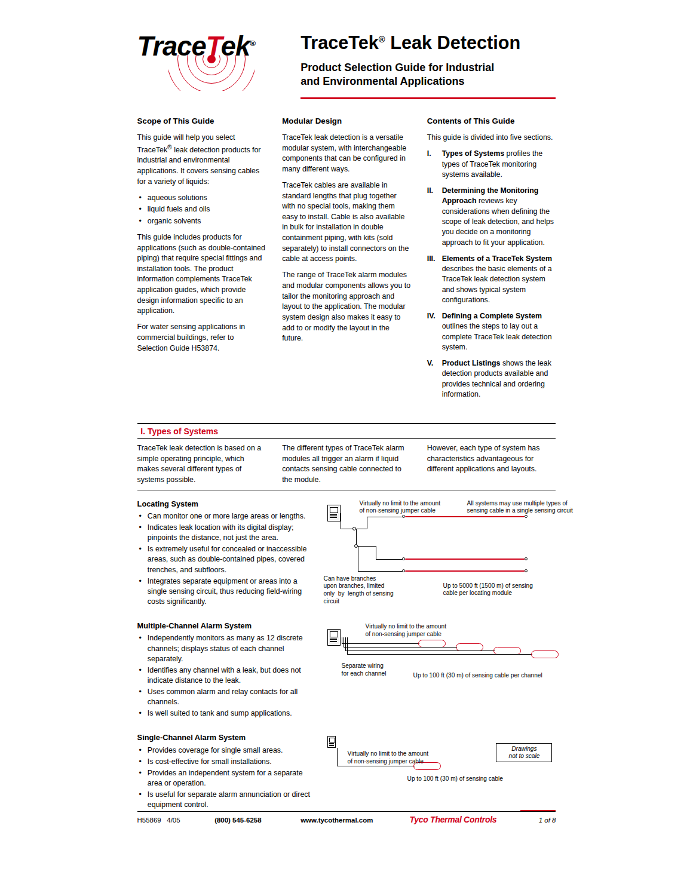TraceTek®
TraceTek® Leak Detection
Product Selection Guide for Industrial
and Environmental Applications
Scope of This Guide
This guide will help you select TraceTek® leak detection products for industrial and environmental applications. It covers sensing cables for a variety of liquids:
aqueous solutions
liquid fuels and oils
organic solvents
This guide includes products for applications (such as double-contained piping) that require special fittings and installation tools. The product information complements TraceTek application guides, which provide design information specific to an application.
For water sensing applications in commercial buildings, refer to Selection Guide H53874.
Modular Design
TraceTek leak detection is a versatile modular system, with interchangeable components that can be configured in many different ways.
TraceTek cables are available in standard lengths that plug together with no special tools, making them easy to install. Cable is also available in bulk for installation in double containment piping, with kits (sold separately) to install connectors on the cable at access points.
The range of TraceTek alarm modules and modular components allows you to tailor the monitoring approach and layout to the application. The modular system design also makes it easy to add to or modify the layout in the future.
Contents of This Guide
This guide is divided into five sections.
I. Types of Systems profiles the types of TraceTek monitoring systems available.
II. Determining the Monitoring Approach reviews key considerations when defining the scope of leak detection, and helps you decide on a monitoring approach to fit your application.
III. Elements of a TraceTek System describes the basic elements of a TraceTek leak detection system and shows typical system configurations.
IV. Defining a Complete System outlines the steps to lay out a complete TraceTek leak detection system.
V. Product Listings shows the leak detection products available and provides technical and ordering information.
I. Types of Systems
TraceTek leak detection is based on a simple operating principle, which makes several different types of systems possible.
The different types of TraceTek alarm modules all trigger an alarm if liquid contacts sensing cable connected to the module.
However, each type of system has characteristics advantageous for different applications and layouts.
Locating System
Can monitor one or more large areas or lengths.
Indicates leak location with its digital display; pinpoints the distance, not just the area.
Is extremely useful for concealed or inaccessible areas, such as double-contained pipes, covered trenches, and subfloors.
Integrates separate equipment or areas into a single sensing circuit, thus reducing field-wiring costs significantly.
Virtually no limit to the amount
of non-sensing jumper cable
All systems may use multiple types of
sensing cable in a single sensing circuit
Can have branches
upon branches, limited
only by length of sensing circuit
Up to 5000 ft (1500 m) of sensing
cable per locating module
Multiple-Channel Alarm System
Independently monitors as many as 12 discrete channels; displays status of each channel separately.
Identifies any channel with a leak, but does not indicate distance to the leak.
Uses common alarm and relay contacts for all channels.
Is well suited to tank and sump applications.
Virtually no limit to the amount
of non-sensing jumper cable
Separate wiring
for each channel
Up to 100 ft (30 m) of sensing cable per channel
Single-Channel Alarm System
Provides coverage for single small areas.
Is cost-effective for small installations.
Provides an independent system for a separate area or operation.
Is useful for separate alarm annunciation or direct equipment control.
Virtually no limit to the amount
of non-sensing jumper cable
Up to 100 ft (30 m) of sensing cable
Drawings
not to scale
H55869 4/05
(800) 545-6258
www.tycothermal.com
Tyco Thermal Controls
1 of 8